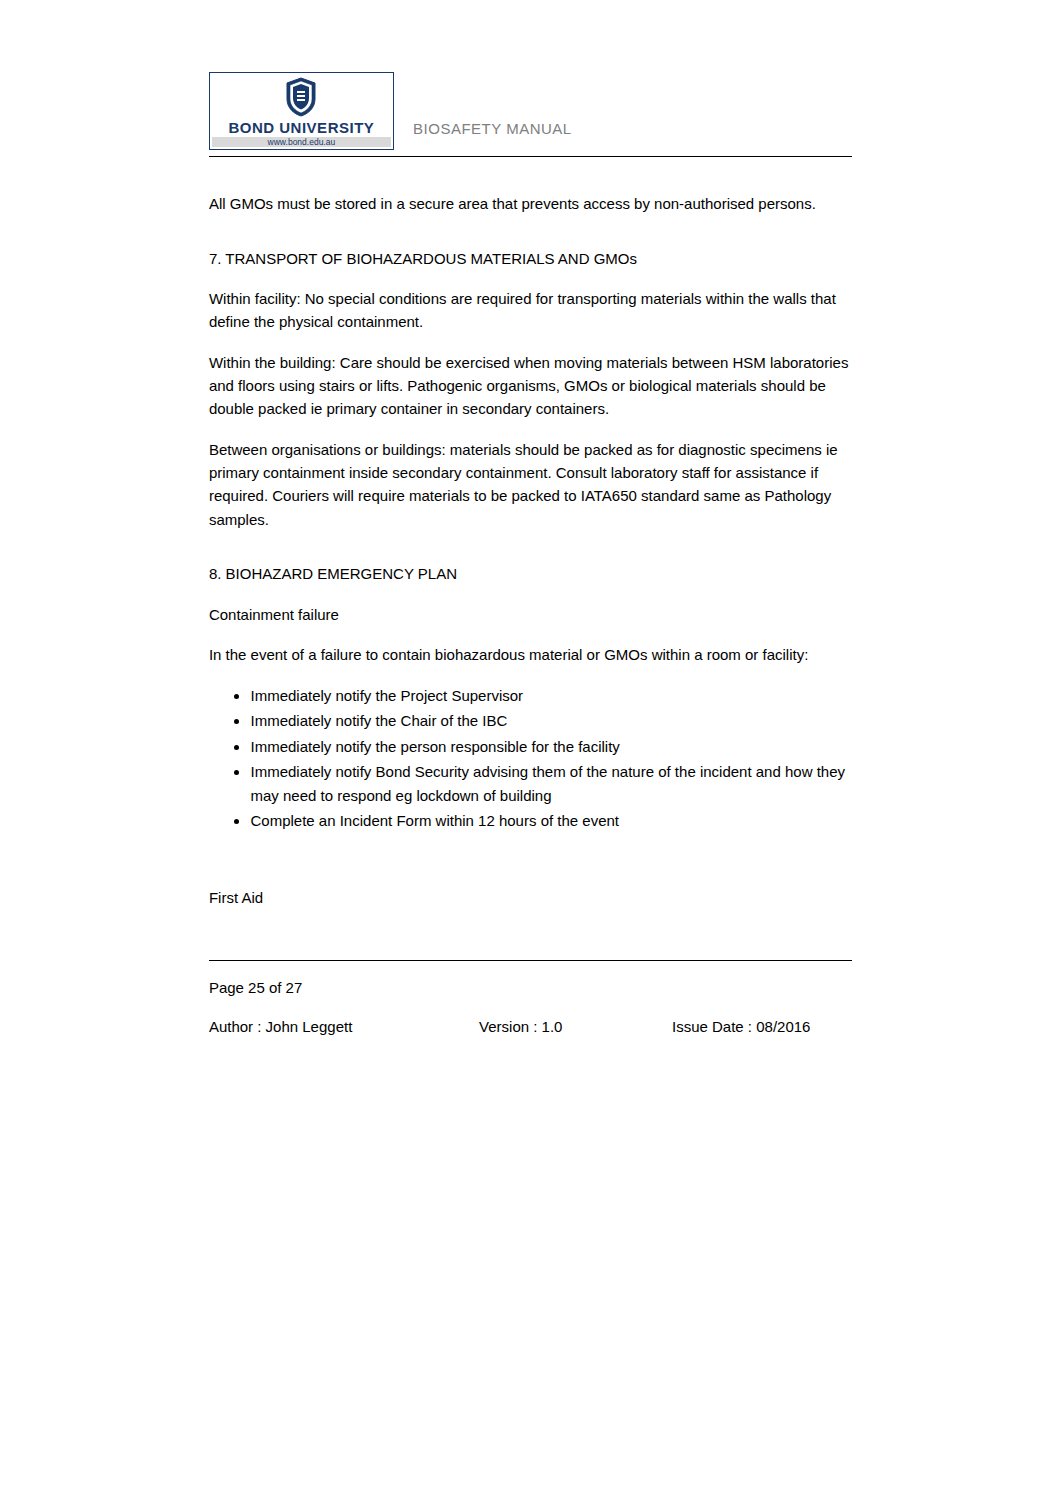BOND UNIVERSITY
www.bond.edu.au
BIOSAFETY MANUAL
All GMOs must be stored in a secure area that prevents access by non-authorised persons.
7. TRANSPORT OF BIOHAZARDOUS MATERIALS AND GMOs
Within facility: No special conditions are required for transporting materials within the walls that define the physical containment.
Within the building: Care should be exercised when moving materials between HSM laboratories and floors using stairs or lifts. Pathogenic organisms, GMOs or biological materials should be double packed ie primary container in secondary containers.
Between organisations or buildings: materials should be packed as for diagnostic specimens ie primary containment inside secondary containment. Consult laboratory staff for assistance if required. Couriers will require materials to be packed to IATA650 standard same as Pathology samples.
8. BIOHAZARD EMERGENCY PLAN
Containment failure
In the event of a failure to contain biohazardous material or GMOs within a room or facility:
Immediately notify the Project Supervisor
Immediately notify the Chair of the IBC
Immediately notify the person responsible for the facility
Immediately notify Bond Security advising them of the nature of the incident and how they may need to respond eg lockdown of building
Complete an Incident Form within 12 hours of the event
First Aid
Page 25 of 27
Author : John Leggett
Version : 1.0
Issue Date : 08/2016